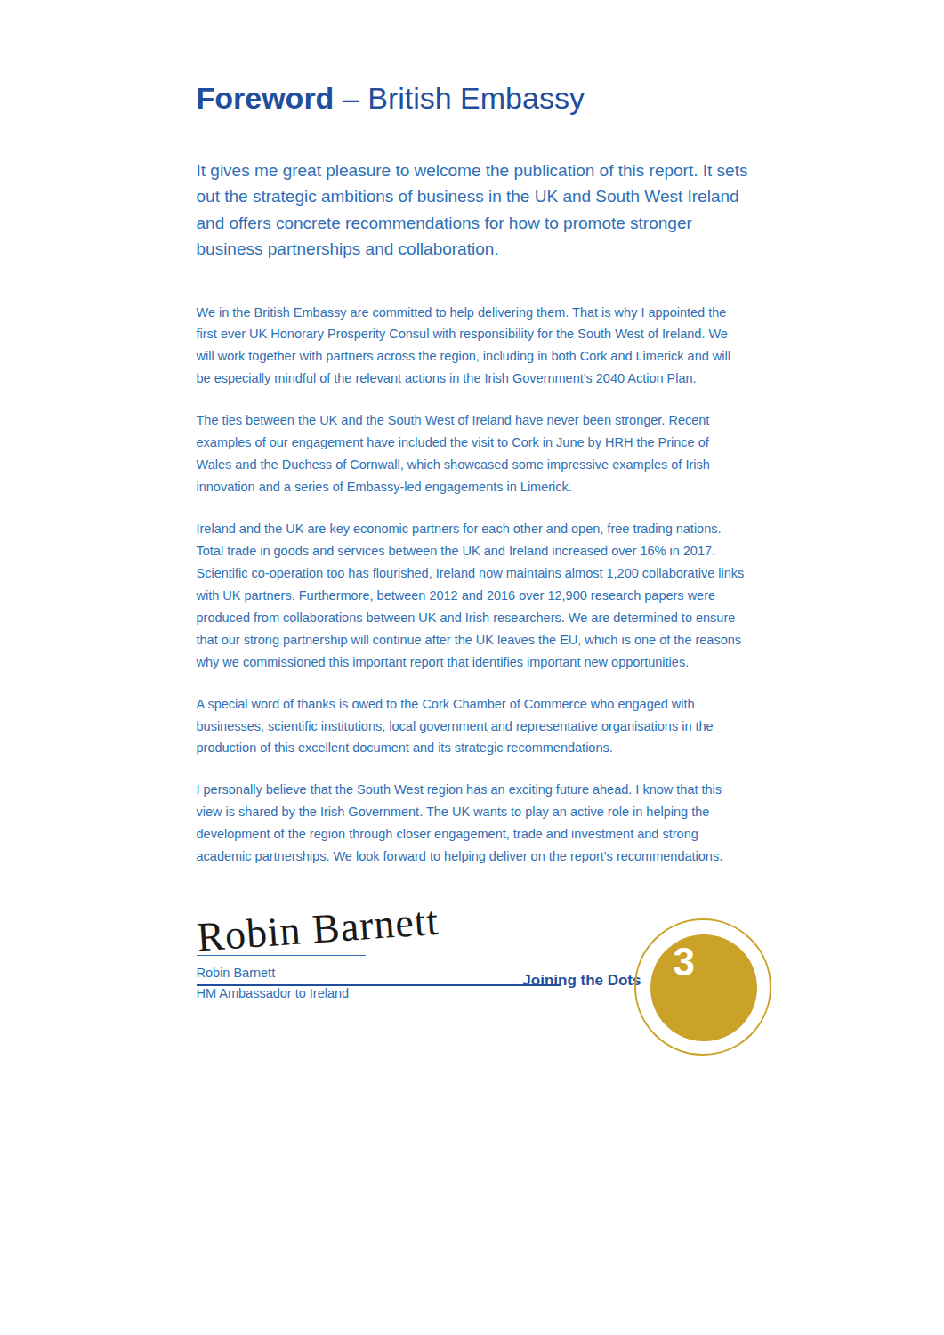Foreword – British Embassy
It gives me great pleasure to welcome the publication of this report. It sets out the strategic ambitions of business in the UK and South West Ireland and offers concrete recommendations for how to promote stronger business partnerships and collaboration.
We in the British Embassy are committed to help delivering them. That is why I appointed the first ever UK Honorary Prosperity Consul with responsibility for the South West of Ireland. We will work together with partners across the region, including in both Cork and Limerick and will be especially mindful of the relevant actions in the Irish Government's 2040 Action Plan.
The ties between the UK and the South West of Ireland have never been stronger. Recent examples of our engagement have included the visit to Cork in June by HRH the Prince of Wales and the Duchess of Cornwall, which showcased some impressive examples of Irish innovation and a series of Embassy-led engagements in Limerick.
Ireland and the UK are key economic partners for each other and open, free trading nations. Total trade in goods and services between the UK and Ireland increased over 16% in 2017. Scientific co-operation too has flourished, Ireland now maintains almost 1,200 collaborative links with UK partners. Furthermore, between 2012 and 2016 over 12,900 research papers were produced from collaborations between UK and Irish researchers. We are determined to ensure that our strong partnership will continue after the UK leaves the EU, which is one of the reasons why we commissioned this important report that identifies important new opportunities.
A special word of thanks is owed to the Cork Chamber of Commerce who engaged with businesses, scientific institutions, local government and representative organisations in the production of this excellent document and its strategic recommendations.
I personally believe that the South West region has an exciting future ahead. I know that this view is shared by the Irish Government. The UK wants to play an active role in helping the development of the region through closer engagement, trade and investment and strong academic partnerships. We look forward to helping deliver on the report's recommendations.
Robin Barnett
Robin Barnett
HM Ambassador to Ireland
Joining the Dots
3